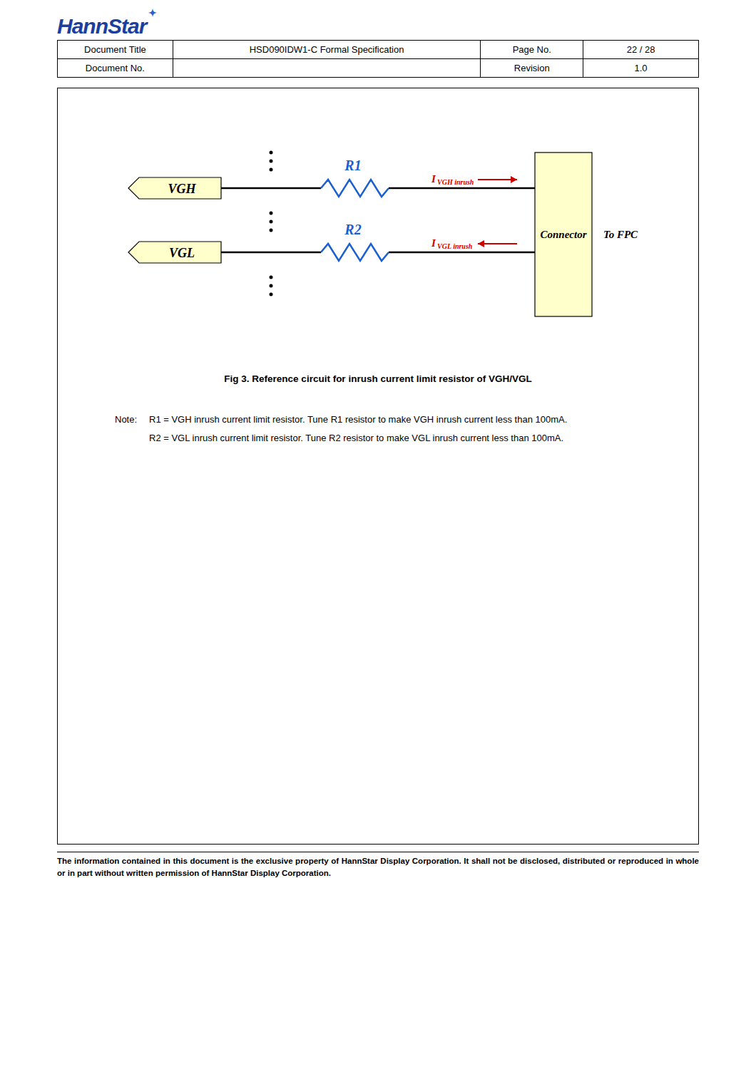Hann Star✦
| Document Title | HSD090IDW1-C Formal Specification | Page No. | 22 / 28 |
| Document No. | | Revision | 1.0 |
Connector To FPC VGH VGL R1 I VGH inrush R2 I VGL inrush
Fig 3. Reference circuit for inrush current limit resistor of VGH/VGL
Note: R1 = VGH inrush current limit resistor. Tune R1 resistor to make VGH inrush current less than 100mA.
R2 = VGL inrush current limit resistor. Tune R2 resistor to make VGL inrush current less than 100mA.
The information contained in this document is the exclusive property of HannStar Display Corporation. It shall not be disclosed, distributed or reproduced in whole or in part without written permission of HannStar Display Corporation.